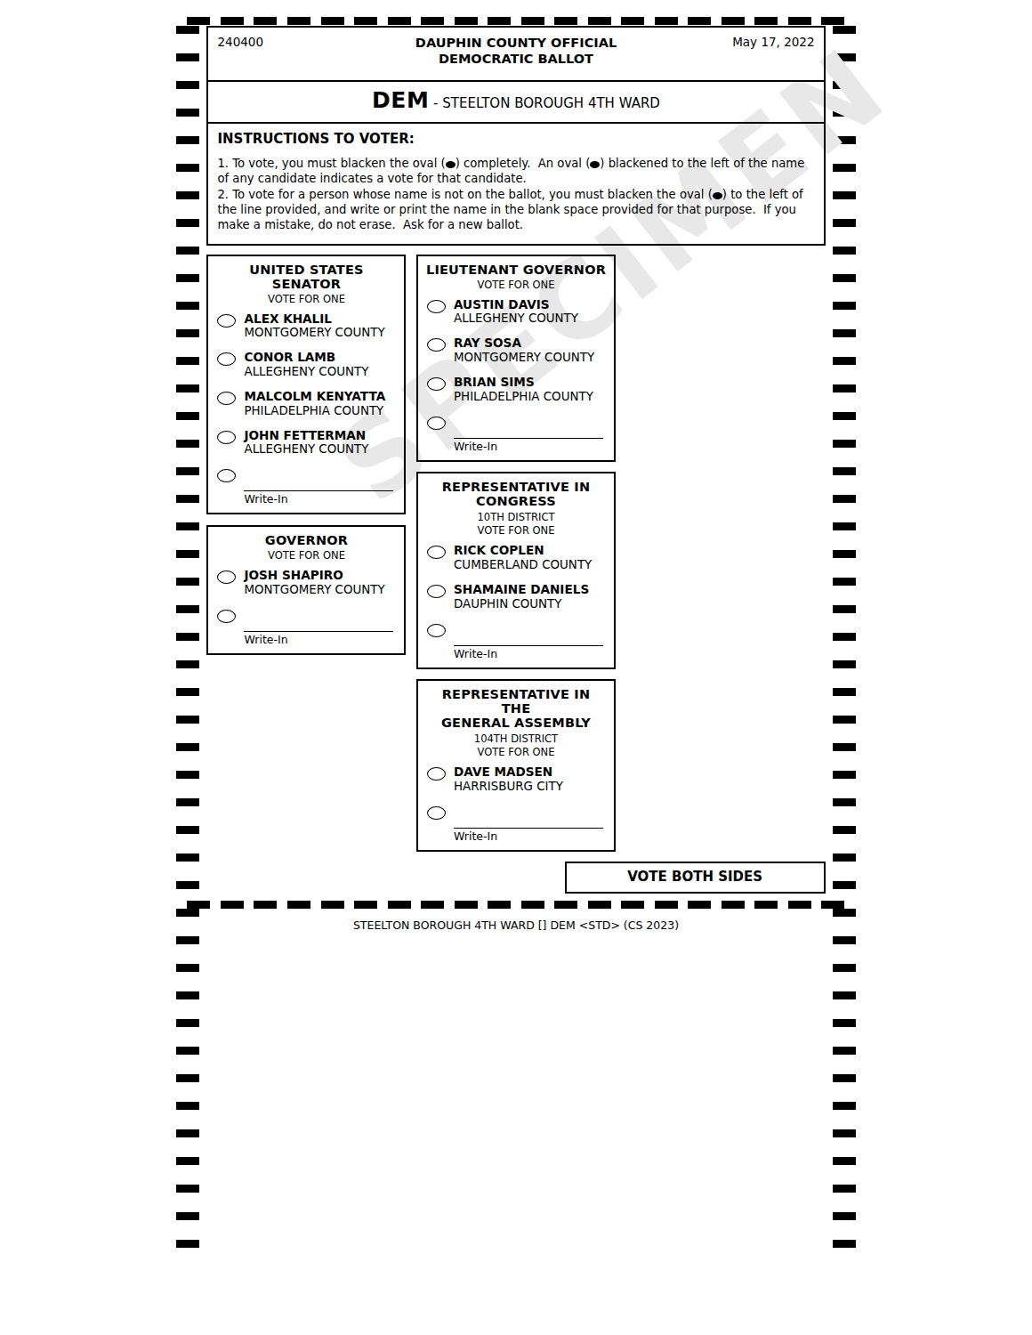SPECIMEN
240400
DAUPHIN COUNTY OFFICIAL
DEMOCRATIC BALLOT
May 17, 2022
DEM - STEELTON BOROUGH 4TH WARD
INSTRUCTIONS TO VOTER:
1. To vote, you must blacken the oval ( ) completely. An oval ( ) blackened to the left of the name of any candidate indicates a vote for that candidate.
2. To vote for a person whose name is not on the ballot, you must blacken the oval ( ) to the left of the line provided, and write or print the name in the blank space provided for that purpose. If you make a mistake, do not erase. Ask for a new ballot.
UNITED STATES SENATOR
VOTE FOR ONE
ALEX KHALIL
MONTGOMERY COUNTY
CONOR LAMB
ALLEGHENY COUNTY
MALCOLM KENYATTA
PHILADELPHIA COUNTY
JOHN FETTERMAN
ALLEGHENY COUNTY
Write-In
GOVERNOR
VOTE FOR ONE
JOSH SHAPIRO
MONTGOMERY COUNTY
Write-In
LIEUTENANT GOVERNOR
VOTE FOR ONE
AUSTIN DAVIS
ALLEGHENY COUNTY
RAY SOSA
MONTGOMERY COUNTY
BRIAN SIMS
PHILADELPHIA COUNTY
Write-In
REPRESENTATIVE IN
CONGRESS
10TH DISTRICT
VOTE FOR ONE
RICK COPLEN
CUMBERLAND COUNTY
SHAMAINE DANIELS
DAUPHIN COUNTY
Write-In
REPRESENTATIVE IN THE
GENERAL ASSEMBLY
104TH DISTRICT
VOTE FOR ONE
DAVE MADSEN
HARRISBURG CITY
Write-In
VOTE BOTH SIDES
STEELTON BOROUGH 4TH WARD [] DEM <STD> (CS 2023)